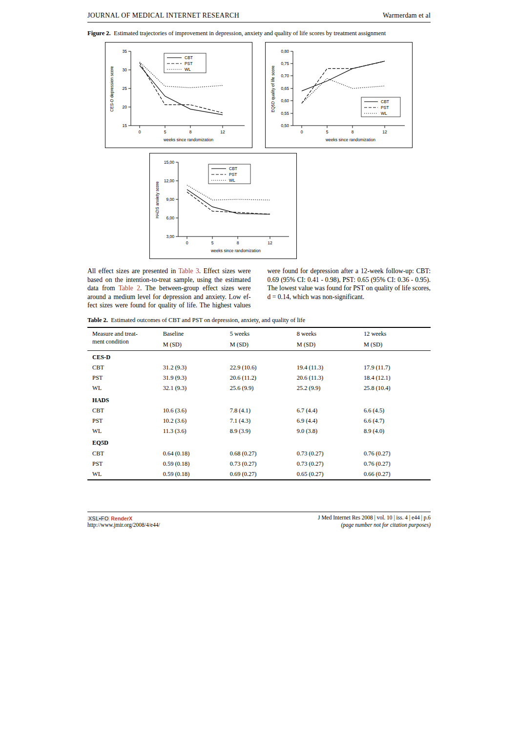Journal of Medical Internet Research
Warmerdam et al
Figure 2. Estimated trajectories of improvement in depression, anxiety and quality of life scores by treatment assignment
35 30 25 20 15 0 5 8 12 weeks since randomization CES-D depression score CBT PST WL
0,80 0,75 0,70 0,65 0,60 0,55 0,50 0 5 8 12 weeks since randomization EQ5D quality of life score CBT PST WL
15,00 12,00 9,00 6,00 3,00 0 5 8 12 weeks since randomization HADS anxiety score CBT PST WL
All effect sizes are presented in Table 3. Effect sizes were based on the intention-to-treat sample, using the estimated data from Table 2. The between-group effect sizes were around a medium level for depression and anxiety. Low effect sizes were found for quality of life. The highest values were found for depression after a 12-week follow-up: CBT: 0.69 (95% CI: 0.41 - 0.98), PST: 0.65 (95% CI: 0.36 - 0.95). The lowest value was found for PST on quality of life scores, d = 0.14, which was non-significant.
Table 2. Estimated outcomes of CBT and PST on depression, anxiety, and quality of life
| Measure and treat- ment condition | Baseline | 5 weeks | 8 weeks | 12 weeks |
| --- | --- | --- | --- | --- |
| M (SD) | M (SD) | M (SD) | M (SD) |
| CES-D |
| CBT | 31.2 (9.3) | 22.9 (10.6) | 19.4 (11.3) | 17.9 (11.7) |
| PST | 31.9 (9.3) | 20.6 (11.2) | 20.6 (11.3) | 18.4 (12.1) |
| WL | 32.1 (9.3) | 25.6 (9.9) | 25.2 (9.9) | 25.8 (10.4) |
| HADS |
| CBT | 10.6 (3.6) | 7.8 (4.1) | 6.7 (4.4) | 6.6 (4.5) |
| PST | 10.2 (3.6) | 7.1 (4.3) | 6.9 (4.4) | 6.6 (4.7) |
| WL | 11.3 (3.6) | 8.9 (3.9) | 9.0 (3.8) | 8.9 (4.0) |
| EQ5D |
| CBT | 0.64 (0.18) | 0.68 (0.27) | 0.73 (0.27) | 0.76 (0.27) |
| PST | 0.59 (0.18) | 0.73 (0.27) | 0.73 (0.27) | 0.76 (0.27) |
| WL | 0.59 (0.18) | 0.69 (0.27) | 0.65 (0.27) | 0.66 (0.27) |
XSL•FO
RenderX
http://www.jmir.org/2008/4/e44/
J Med Internet Res 2008 | vol. 10 | iss. 4 | e44 | p.6
(page number not for citation purposes)